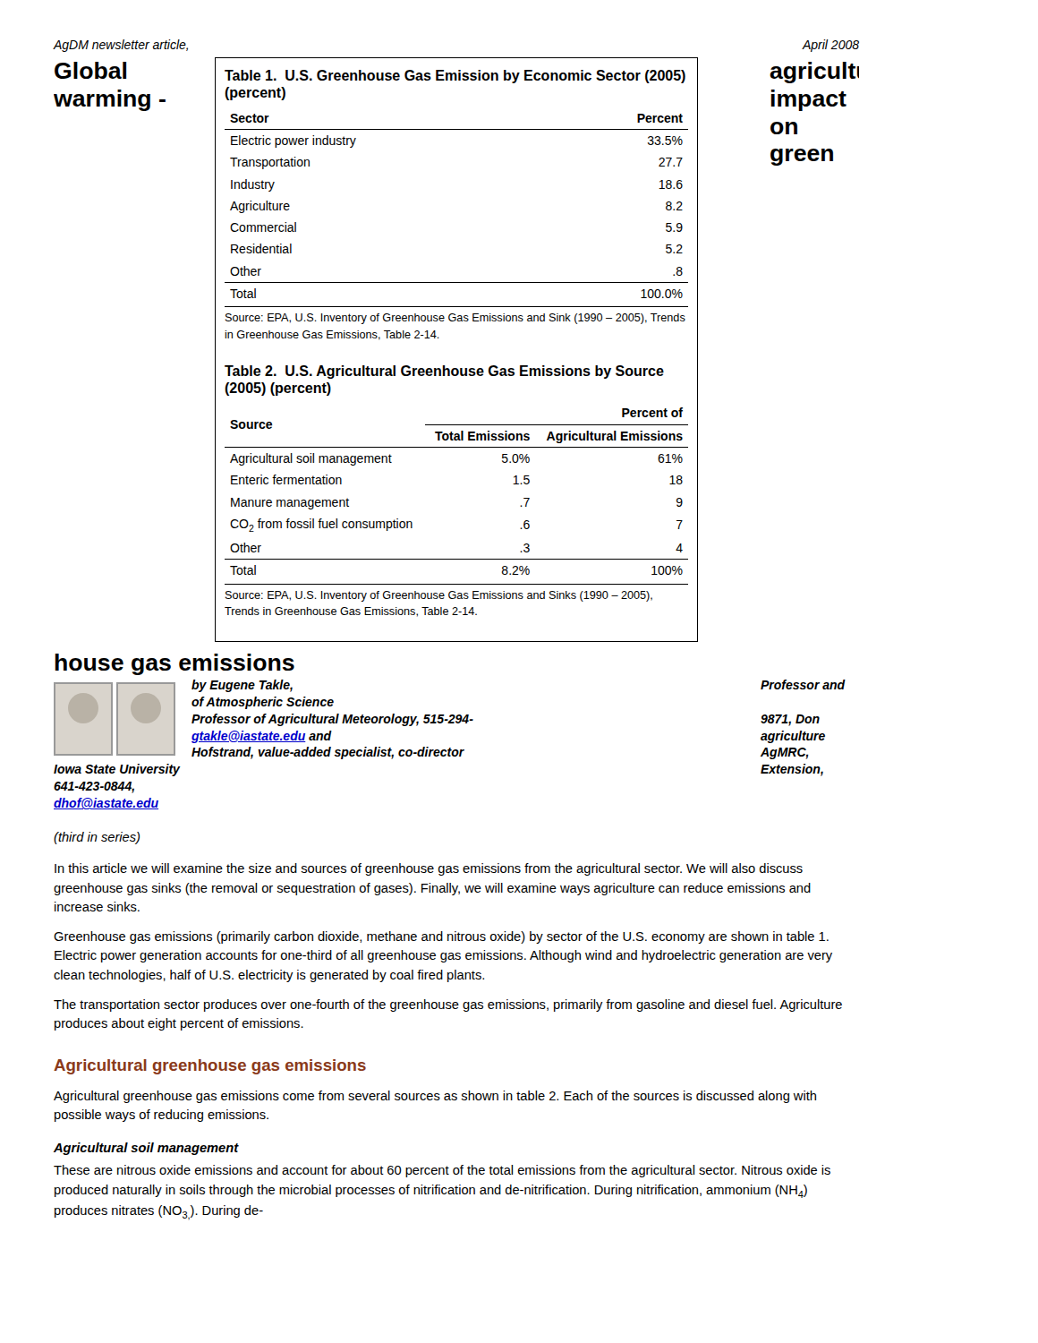AgDM newsletter article, April 2008
Global warming -
agriculture’s impact on green
Table 1. U.S. Greenhouse Gas Emission by Economic Sector (2005) (percent)
| Sector | Percent |
| --- | --- |
| Electric power industry | 33.5% |
| Transportation | 27.7 |
| Industry | 18.6 |
| Agriculture | 8.2 |
| Commercial | 5.9 |
| Residential | 5.2 |
| Other | .8 |
| Total | 100.0% |
Source: EPA, U.S. Inventory of Greenhouse Gas Emissions and Sink (1990 – 2005), Trends in Greenhouse Gas Emissions, Table 2-14.
Table 2. U.S. Agricultural Greenhouse Gas Emissions by Source (2005) (percent)
| Source | Percent of |
| --- | --- |
| Total Emissions | Agricultural Emissions |
| Agricultural soil management | 5.0% | 61% |
| Enteric fermentation | 1.5 | 18 |
| Manure management | .7 | 9 |
| CO 2 from fossil fuel consumption | .6 | 7 |
| Other | .3 | 4 |
| Total | 8.2% | 100% |
Source: EPA, U.S. Inventory of Greenhouse Gas Emissions and Sinks (1990 – 2005), Trends in Greenhouse Gas Emissions, Table 2-14.
house gas emissions
Professor and
9871, Don agriculture AgMRC, Extension,
by Eugene Takle,
of Atmospheric Science
Professor of Agricultural Meteorology, 515-294-
gtakle@iastate.edu and
Hofstrand, value-added specialist, co-director
Iowa State University
641-423-0844,
dhof@iastate.edu
(third in series)
In this article we will examine the size and sources of greenhouse gas emissions from the agricultural sector. We will also discuss greenhouse gas sinks (the removal or sequestration of gases). Finally, we will examine ways agriculture can reduce emissions and increase sinks.
Greenhouse gas emissions (primarily carbon dioxide, methane and nitrous oxide) by sector of the U.S. economy are shown in table 1. Electric power generation accounts for one-third of all greenhouse gas emissions. Although wind and hydroelectric generation are very clean technologies, half of U.S. electricity is generated by coal fired plants.
The transportation sector produces over one-fourth of the greenhouse gas emissions, primarily from gasoline and diesel fuel. Agriculture produces about eight percent of emissions.
Agricultural greenhouse gas emissions
Agricultural greenhouse gas emissions come from several sources as shown in table 2. Each of the sources is discussed along with possible ways of reducing emissions.
Agricultural soil management
These are nitrous oxide emissions and account for about 60 percent of the total emissions from the agricultural sector. Nitrous oxide is produced naturally in soils through the microbial processes of nitrification and de-nitrification. During nitrification, ammonium (NH4) produces nitrates (NO3,). During de-